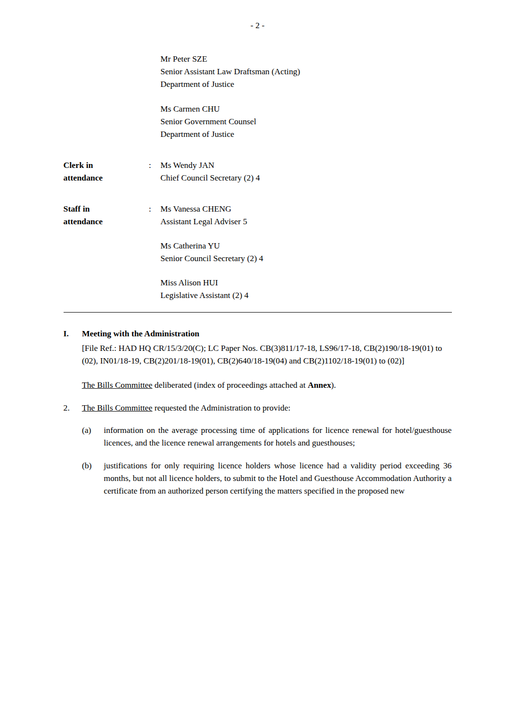- 2 -
| | | Mr Peter SZE Senior Assistant Law Draftsman (Acting) Department of Justice Ms Carmen CHU Senior Government Counsel Department of Justice |
| Clerk in attendance | : | Ms Wendy JAN Chief Council Secretary (2) 4 |
| Staff in attendance | : | Ms Vanessa CHENG Assistant Legal Adviser 5 Ms Catherina YU Senior Council Secretary (2) 4 Miss Alison HUI Legislative Assistant (2) 4 |
I.
Meeting with the Administration
[File Ref.: HAD HQ CR/15/3/20(C); LC Paper Nos. CB(3)811/17-18, LS96/17-18, CB(2)190/18-19(01) to (02), IN01/18-19, CB(2)201/18-19(01), CB(2)640/18-19(04) and CB(2)1102/18-19(01) to (02)]
The Bills Committee deliberated (index of proceedings attached at Annex).
2.
The Bills Committee requested the Administration to provide:
(a)
information on the average processing time of applications for licence renewal for hotel/guesthouse licences, and the licence renewal arrangements for hotels and guesthouses;
(b)
justifications for only requiring licence holders whose licence had a validity period exceeding 36 months, but not all licence holders, to submit to the Hotel and Guesthouse Accommodation Authority a certificate from an authorized person certifying the matters specified in the proposed new